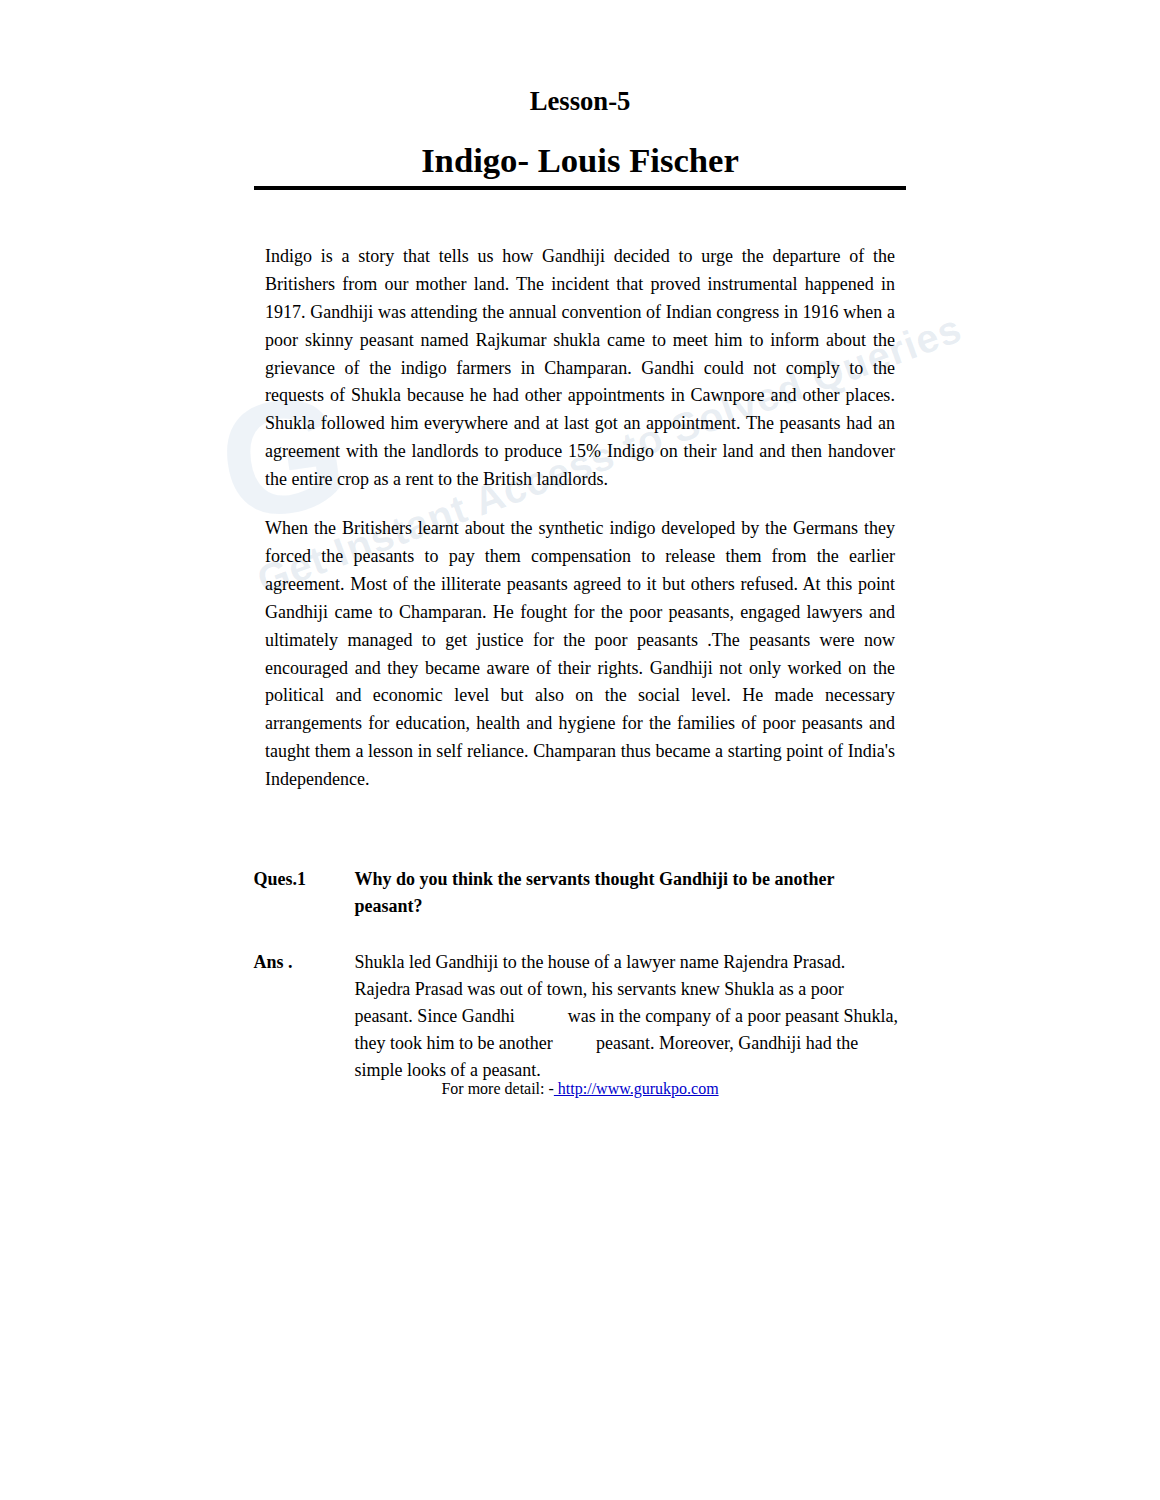G
Get Instant Access to Solved Queries
Lesson-5
Indigo- Louis Fischer
Indigo is a story that tells us how Gandhiji decided to urge the departure of the Britishers from our mother land. The incident that proved instrumental happened in 1917. Gandhiji was attending the annual convention of Indian congress in 1916 when a poor skinny peasant named Rajkumar shukla came to meet him to inform about the grievance of the indigo farmers in Champaran. Gandhi could not comply to the requests of Shukla because he had other appointments in Cawnpore and other places. Shukla followed him everywhere and at last got an appointment. The peasants had an agreement with the landlords to produce 15% Indigo on their land and then handover the entire crop as a rent to the British landlords.
When the Britishers learnt about the synthetic indigo developed by the Germans they forced the peasants to pay them compensation to release them from the earlier agreement. Most of the illiterate peasants agreed to it but others refused. At this point Gandhiji came to Champaran. He fought for the poor peasants, engaged lawyers and ultimately managed to get justice for the poor peasants .The peasants were now encouraged and they became aware of their rights. Gandhiji not only worked on the political and economic level but also on the social level. He made necessary arrangements for education, health and hygiene for the families of poor peasants and taught them a lesson in self reliance. Champaran thus became a starting point of India's Independence.
| Ques.1 | Why do you think the servants thought Gandhiji to be another peasant? |
| Ans . | Shukla led Gandhiji to the house of a lawyer name Rajendra Prasad. Rajedra Prasad was out of town, his servants knew Shukla as a poor peasant. Since Gandhi was in the company of a poor peasant Shukla, they took him to be another peasant. Moreover, Gandhiji had the simple looks of a peasant. |
For more detail: - http://www.gurukpo.com